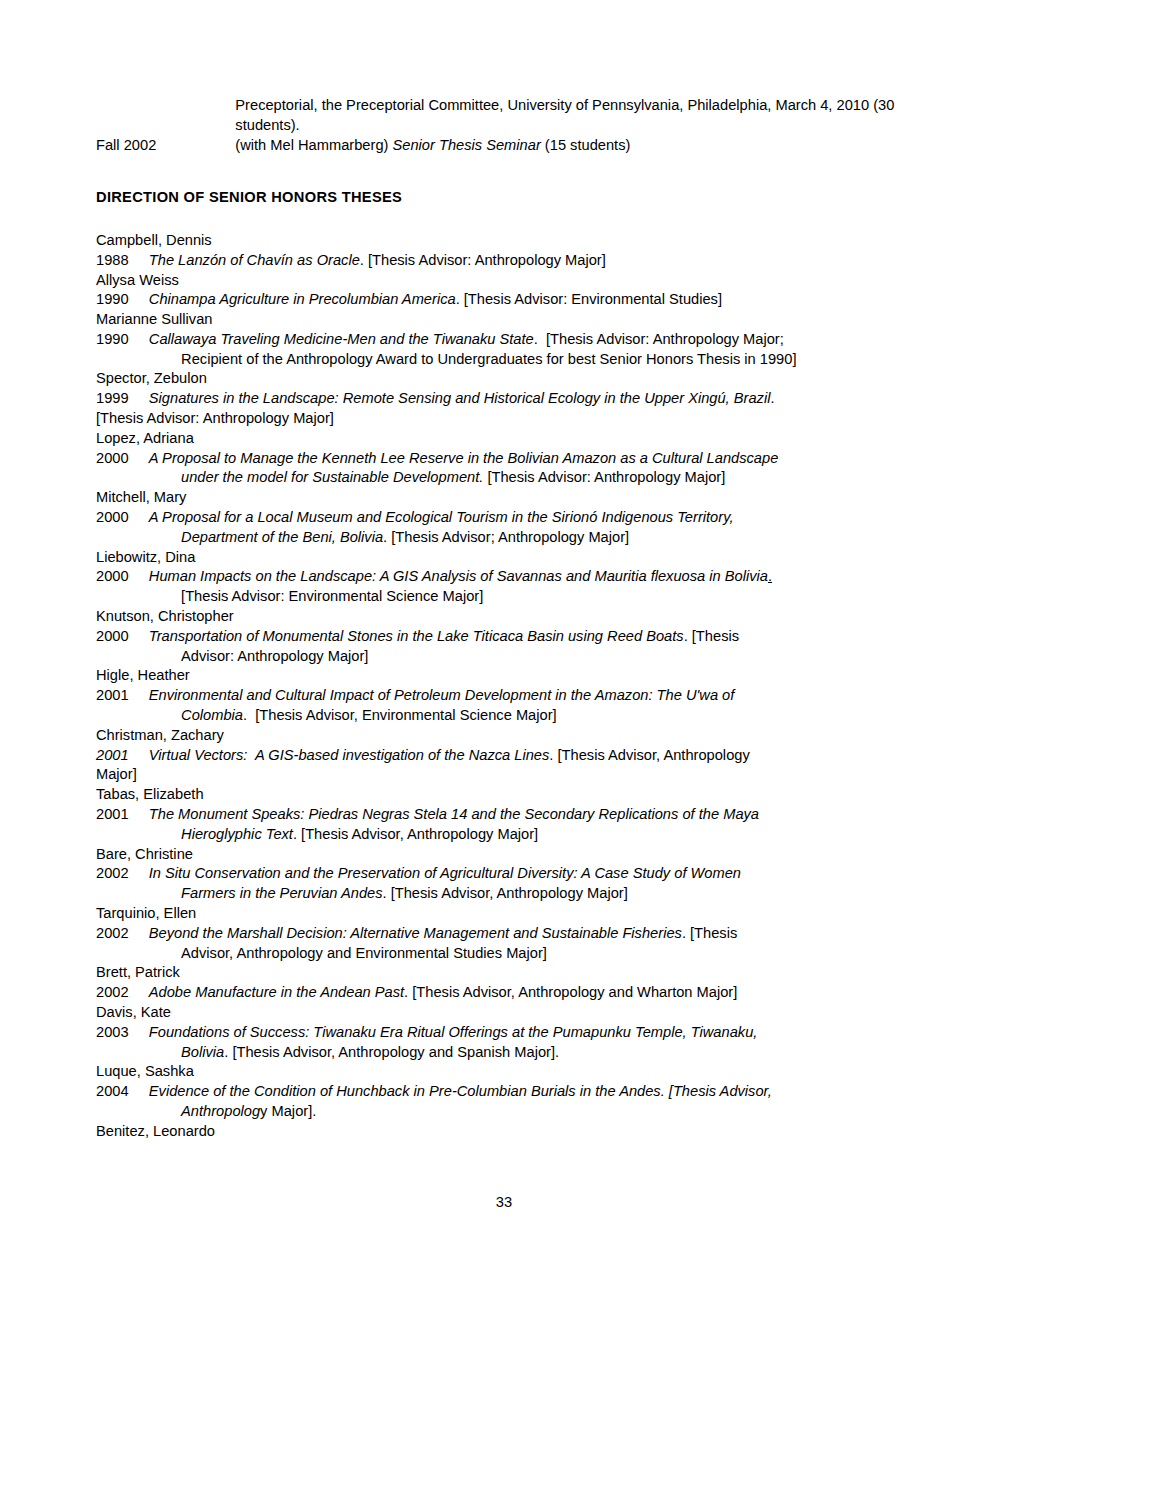Preceptorial, the Preceptorial Committee, University of Pennsylvania, Philadelphia, March 4, 2010 (30 students).
Fall 2002
(with Mel Hammarberg) Senior Thesis Seminar (15 students)
DIRECTION OF SENIOR HONORS THESES
Campbell, Dennis
1988
The Lanzón of Chavín as Oracle. [Thesis Advisor: Anthropology Major]
Allysa Weiss
1990
Chinampa Agriculture in Precolumbian America. [Thesis Advisor: Environmental Studies]
Marianne Sullivan
1990
Callawaya Traveling Medicine-Men and the Tiwanaku State. [Thesis Advisor: Anthropology Major; Recipient of the Anthropology Award to Undergraduates for best Senior Honors Thesis in 1990]
Spector, Zebulon
1999
Signatures in the Landscape: Remote Sensing and Historical Ecology in the Upper Xingú, Brazil.
[Thesis Advisor: Anthropology Major]
Lopez, Adriana
2000
A Proposal to Manage the Kenneth Lee Reserve in the Bolivian Amazon as a Cultural Landscape under the model for Sustainable Development. [Thesis Advisor: Anthropology Major]
Mitchell, Mary
2000
A Proposal for a Local Museum and Ecological Tourism in the Sirionó Indigenous Territory, Department of the Beni, Bolivia. [Thesis Advisor; Anthropology Major]
Liebowitz, Dina
2000
Human Impacts on the Landscape: A GIS Analysis of Savannas and Mauritia flexuosa in Bolivia. [Thesis Advisor: Environmental Science Major]
Knutson, Christopher
2000
Transportation of Monumental Stones in the Lake Titicaca Basin using Reed Boats. [Thesis Advisor: Anthropology Major]
Higle, Heather
2001
Environmental and Cultural Impact of Petroleum Development in the Amazon: The U'wa of Colombia. [Thesis Advisor, Environmental Science Major]
Christman, Zachary
2001
Virtual Vectors: A GIS-based investigation of the Nazca Lines. [Thesis Advisor, Anthropology
Major]
Tabas, Elizabeth
2001
The Monument Speaks: Piedras Negras Stela 14 and the Secondary Replications of the Maya Hieroglyphic Text. [Thesis Advisor, Anthropology Major]
Bare, Christine
2002
In Situ Conservation and the Preservation of Agricultural Diversity: A Case Study of Women Farmers in the Peruvian Andes. [Thesis Advisor, Anthropology Major]
Tarquinio, Ellen
2002
Beyond the Marshall Decision: Alternative Management and Sustainable Fisheries. [Thesis Advisor, Anthropology and Environmental Studies Major]
Brett, Patrick
2002
Adobe Manufacture in the Andean Past. [Thesis Advisor, Anthropology and Wharton Major]
Davis, Kate
2003
Foundations of Success: Tiwanaku Era Ritual Offerings at the Pumapunku Temple, Tiwanaku, Bolivia. [Thesis Advisor, Anthropology and Spanish Major].
Luque, Sashka
2004
Evidence of the Condition of Hunchback in Pre-Columbian Burials in the Andes. [Thesis Advisor, Anthropology Major].
Benitez, Leonardo
33